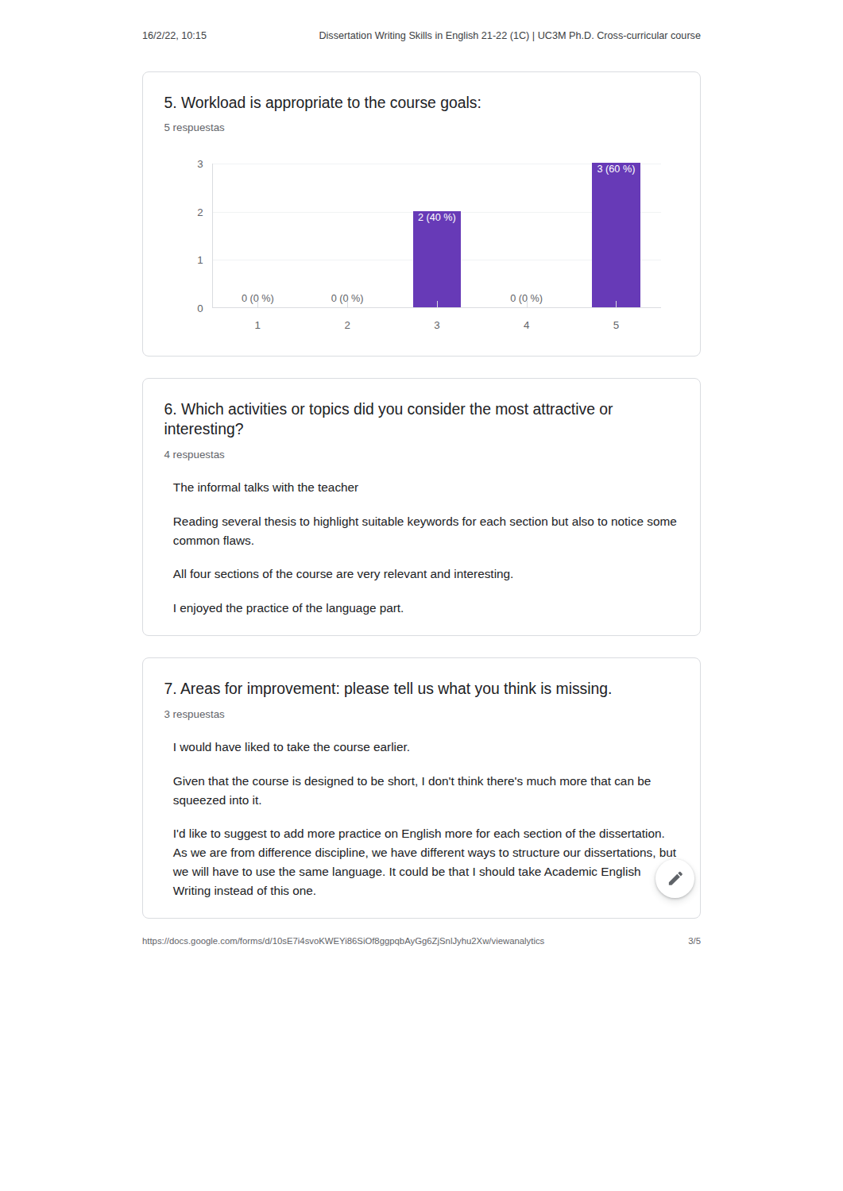16/2/22, 10:15
Dissertation Writing Skills in English 21-22 (1C) | UC3M Ph.D. Cross-curricular course
5. Workload is appropriate to the course goals:
5 respuestas
3
2
1
0
0 (0 %)
1
0 (0 %)
2
2 (40 %)
3
0 (0 %)
4
3 (60 %)
5
6. Which activities or topics did you consider the most attractive or interesting?
4 respuestas
The informal talks with the teacher
Reading several thesis to highlight suitable keywords for each section but also to notice some common flaws.
All four sections of the course are very relevant and interesting.
I enjoyed the practice of the language part.
7. Areas for improvement: please tell us what you think is missing.
3 respuestas
I would have liked to take the course earlier.
Given that the course is designed to be short, I don't think there's much more that can be squeezed into it.
I'd like to suggest to add more practice on English more for each section of the dissertation. As we are from difference discipline, we have different ways to structure our dissertations, but we will have to use the same language. It could be that I should take Academic English Writing instead of this one.
https://docs.google.com/forms/d/10sE7i4svoKWEYi86SiOf8ggpqbAyGg6ZjSnlJyhu2Xw/viewanalytics
3/5